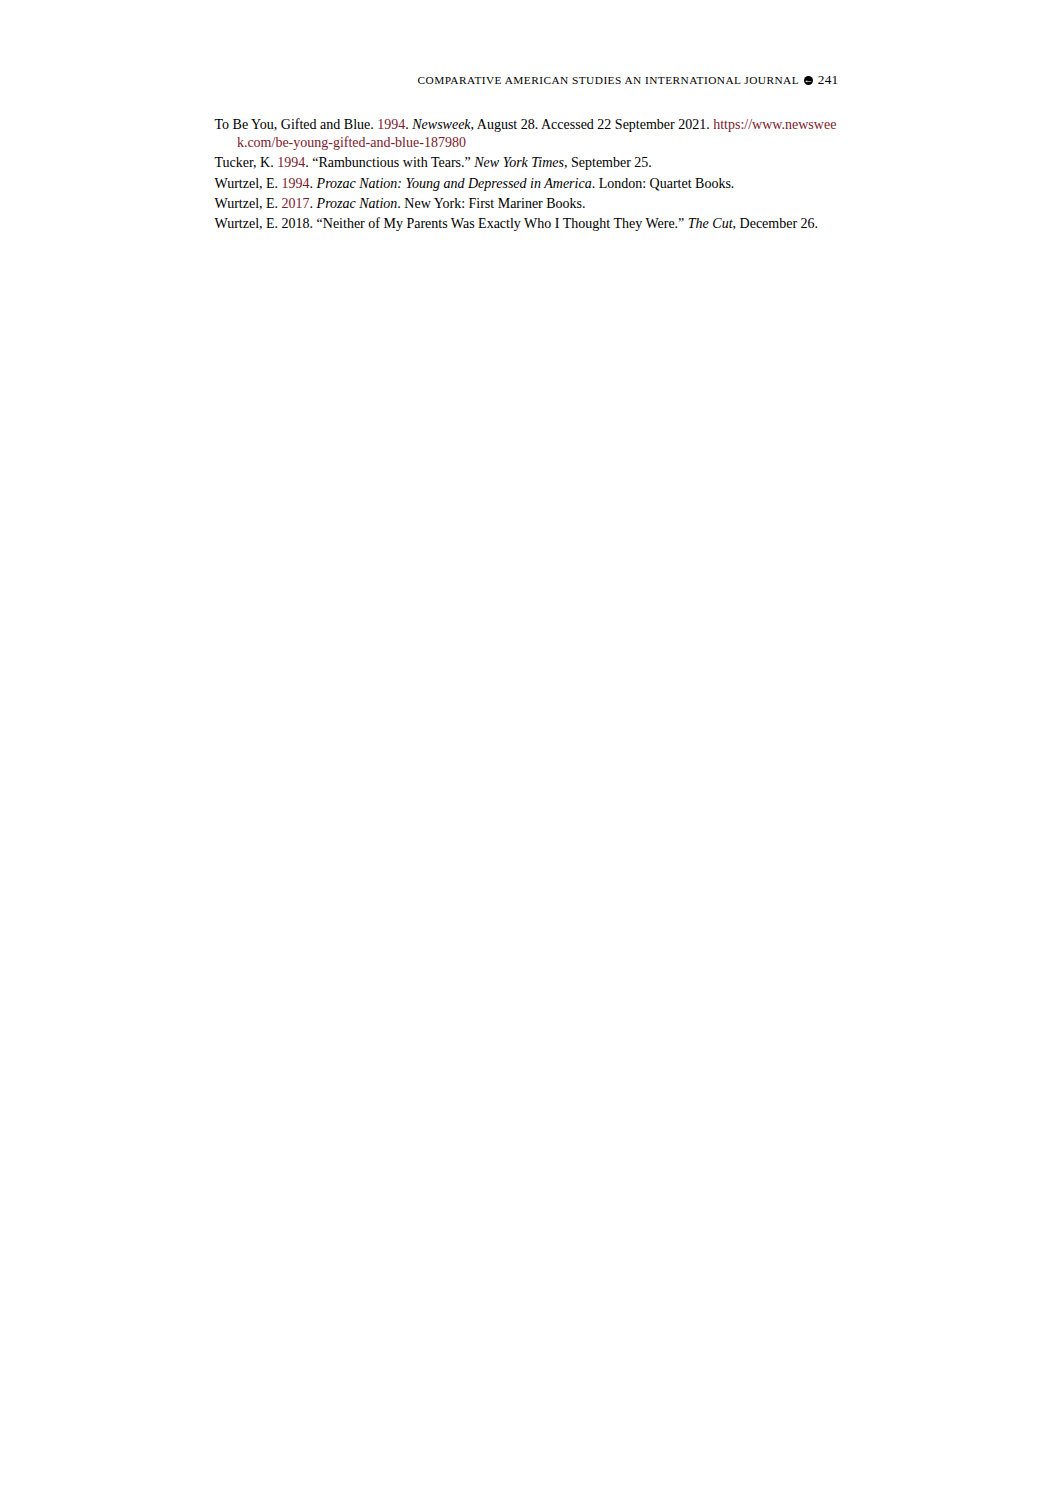Comparative American Studies An International Journal 241
To Be You, Gifted and Blue. 1994. Newsweek, August 28. Accessed 22 September 2021. https://www.newsweek.com/be-young-gifted-and-blue-187980
Tucker, K. 1994. “Rambunctious with Tears.” New York Times, September 25.
Wurtzel, E. 1994. Prozac Nation: Young and Depressed in America. London: Quartet Books.
Wurtzel, E. 2017. Prozac Nation. New York: First Mariner Books.
Wurtzel, E. 2018. “Neither of My Parents Was Exactly Who I Thought They Were.” The Cut, December 26.